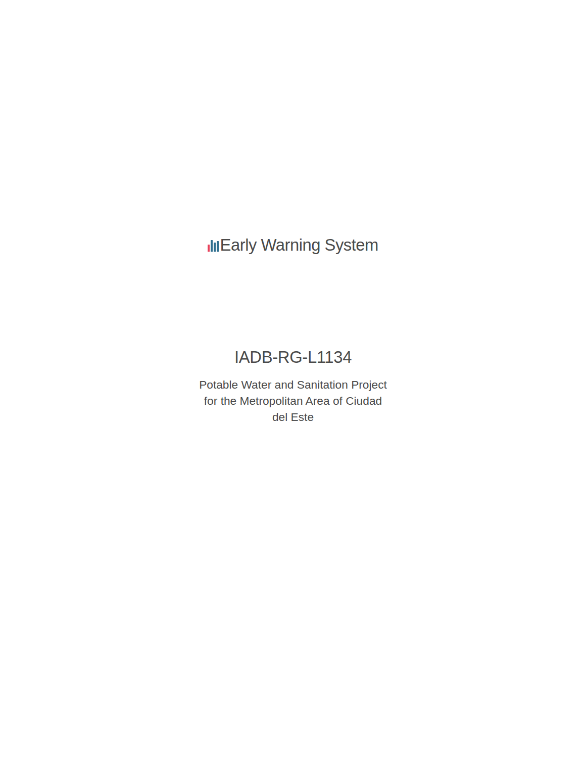Early Warning System
IADB-RG-L1134
Potable Water and Sanitation Project for the Metropolitan Area of Ciudad del Este